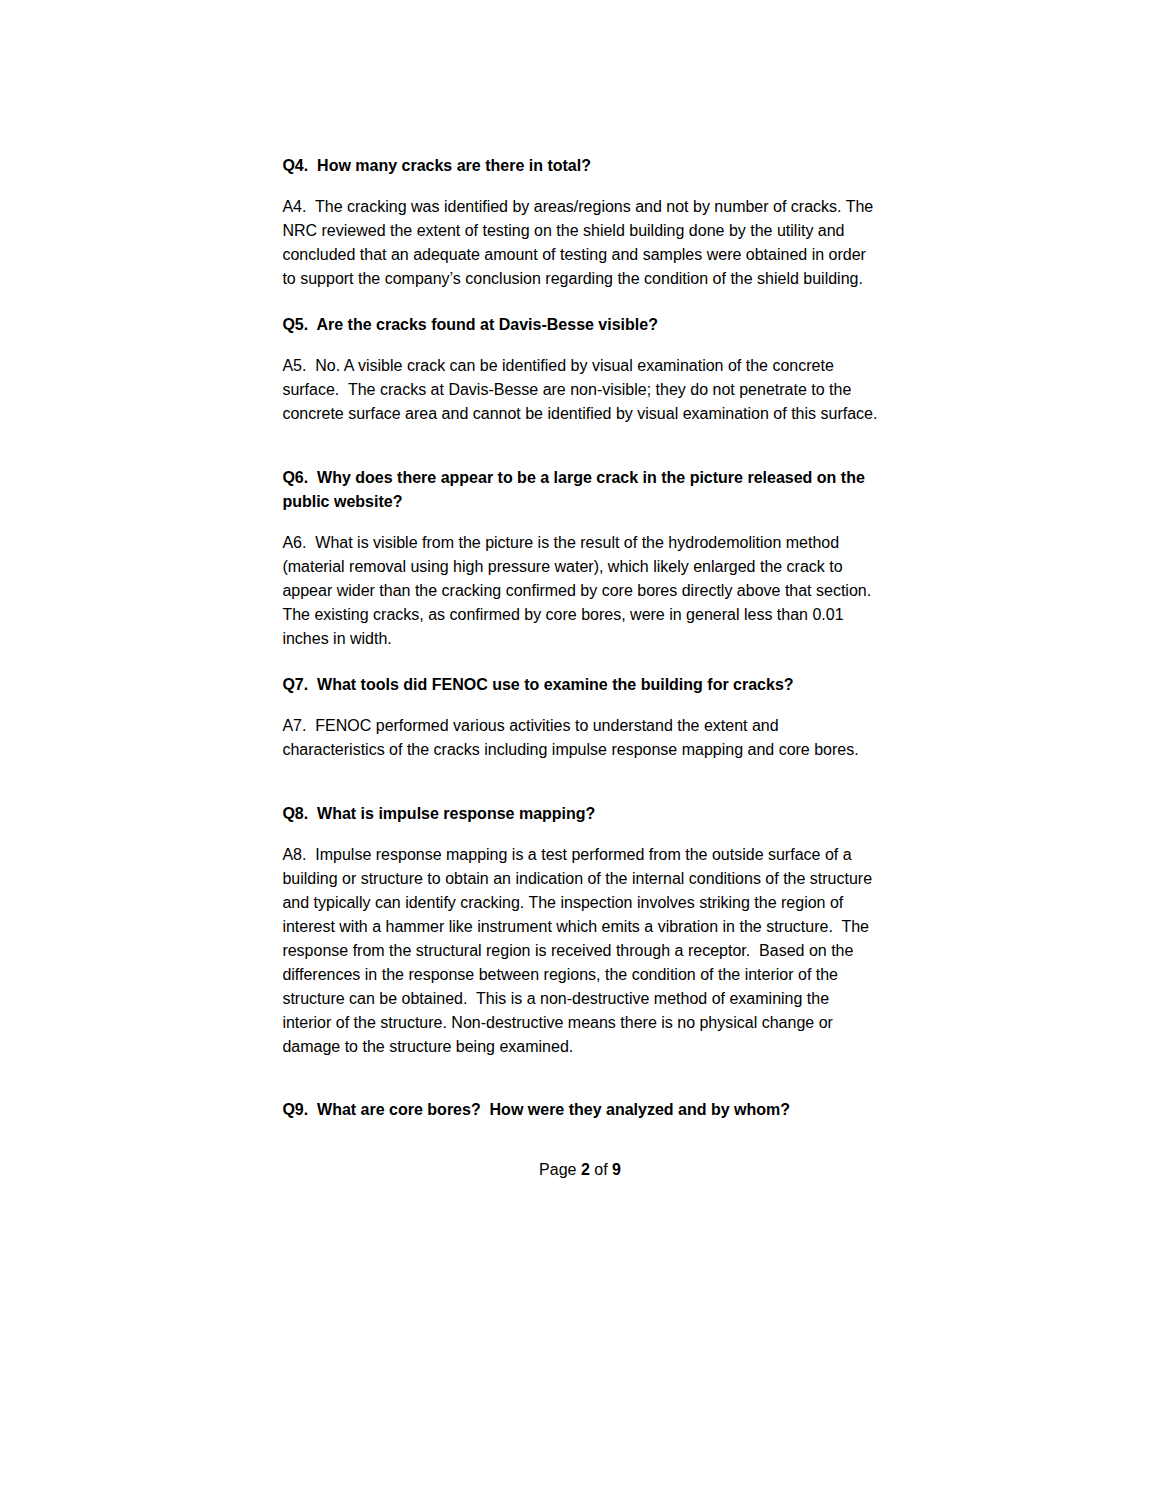Q4. How many cracks are there in total?
A4. The cracking was identified by areas/regions and not by number of cracks. The NRC reviewed the extent of testing on the shield building done by the utility and concluded that an adequate amount of testing and samples were obtained in order to support the company’s conclusion regarding the condition of the shield building.
Q5. Are the cracks found at Davis-Besse visible?
A5. No. A visible crack can be identified by visual examination of the concrete surface. The cracks at Davis-Besse are non-visible; they do not penetrate to the concrete surface area and cannot be identified by visual examination of this surface.
Q6. Why does there appear to be a large crack in the picture released on the public website?
A6. What is visible from the picture is the result of the hydrodemolition method (material removal using high pressure water), which likely enlarged the crack to appear wider than the cracking confirmed by core bores directly above that section. The existing cracks, as confirmed by core bores, were in general less than 0.01 inches in width.
Q7. What tools did FENOC use to examine the building for cracks?
A7. FENOC performed various activities to understand the extent and characteristics of the cracks including impulse response mapping and core bores.
Q8. What is impulse response mapping?
A8. Impulse response mapping is a test performed from the outside surface of a building or structure to obtain an indication of the internal conditions of the structure and typically can identify cracking. The inspection involves striking the region of interest with a hammer like instrument which emits a vibration in the structure. The response from the structural region is received through a receptor. Based on the differences in the response between regions, the condition of the interior of the structure can be obtained. This is a non-destructive method of examining the interior of the structure. Non-destructive means there is no physical change or damage to the structure being examined.
Q9. What are core bores? How were they analyzed and by whom?
Page 2 of 9